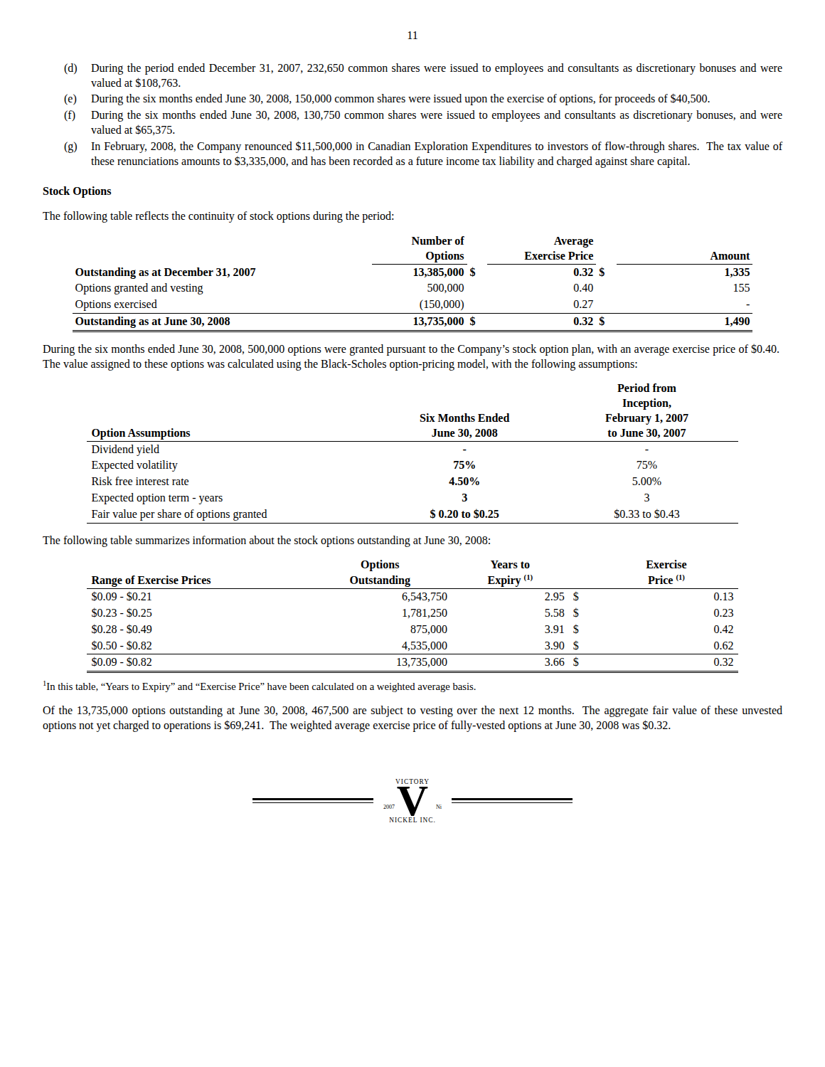11
(d) During the period ended December 31, 2007, 232,650 common shares were issued to employees and consultants as discretionary bonuses and were valued at $108,763.
(e) During the six months ended June 30, 2008, 150,000 common shares were issued upon the exercise of options, for proceeds of $40,500.
(f) During the six months ended June 30, 2008, 130,750 common shares were issued to employees and consultants as discretionary bonuses, and were valued at $65,375.
(g) In February, 2008, the Company renounced $11,500,000 in Canadian Exploration Expenditures to investors of flow-through shares. The tax value of these renunciations amounts to $3,335,000, and has been recorded as a future income tax liability and charged against share capital.
Stock Options
The following table reflects the continuity of stock options during the period:
| | Number of | | Average | | |
| --- | --- | --- | --- | --- | --- |
| | Options | | Exercise Price | | Amount |
| Outstanding as at December 31, 2007 | 13,385,000 | $ | 0.32 | $ | 1,335 |
| Options granted and vesting | 500,000 | | 0.40 | | 155 |
| Options exercised | (150,000) | | 0.27 | | - |
| Outstanding as at June 30, 2008 | 13,735,000 | $ | 0.32 | $ | 1,490 |
During the six months ended June 30, 2008, 500,000 options were granted pursuant to the Company’s stock option plan, with an average exercise price of $0.40. The value assigned to these options was calculated using the Black-Scholes option-pricing model, with the following assumptions:
| | | Period from |
| --- | --- | --- |
| | | Inception, |
| | Six Months Ended | February 1, 2007 |
| Option Assumptions | June 30, 2008 | to June 30, 2007 |
| Dividend yield | - | - |
| Expected volatility | 75% | 75% |
| Risk free interest rate | 4.50% | 5.00% |
| Expected option term - years | 3 | 3 |
| Fair value per share of options granted | $ 0.20 to $0.25 | $0.33 to $0.43 |
The following table summarizes information about the stock options outstanding at June 30, 2008:
| | Options | Years to | | Exercise |
| --- | --- | --- | --- | --- |
| Range of Exercise Prices | Outstanding | Expiry (1) | | Price (1) |
| $0.09 - $0.21 | 6,543,750 | 2.95 | $ | 0.13 |
| $0.23 - $0.25 | 1,781,250 | 5.58 | $ | 0.23 |
| $0.28 - $0.49 | 875,000 | 3.91 | $ | 0.42 |
| $0.50 - $0.82 | 4,535,000 | 3.90 | $ | 0.62 |
| $0.09 - $0.82 | 13,735,000 | 3.66 | $ | 0.32 |
1In this table, “Years to Expiry” and “Exercise Price” have been calculated on a weighted average basis.
Of the 13,735,000 options outstanding at June 30, 2008, 467,500 are subject to vesting over the next 12 months. The aggregate fair value of these unvested options not yet charged to operations is $69,241. The weighted average exercise price of fully-vested options at June 30, 2008 was $0.32.
VICTORY
V
2007
Ni
NICKEL INC.